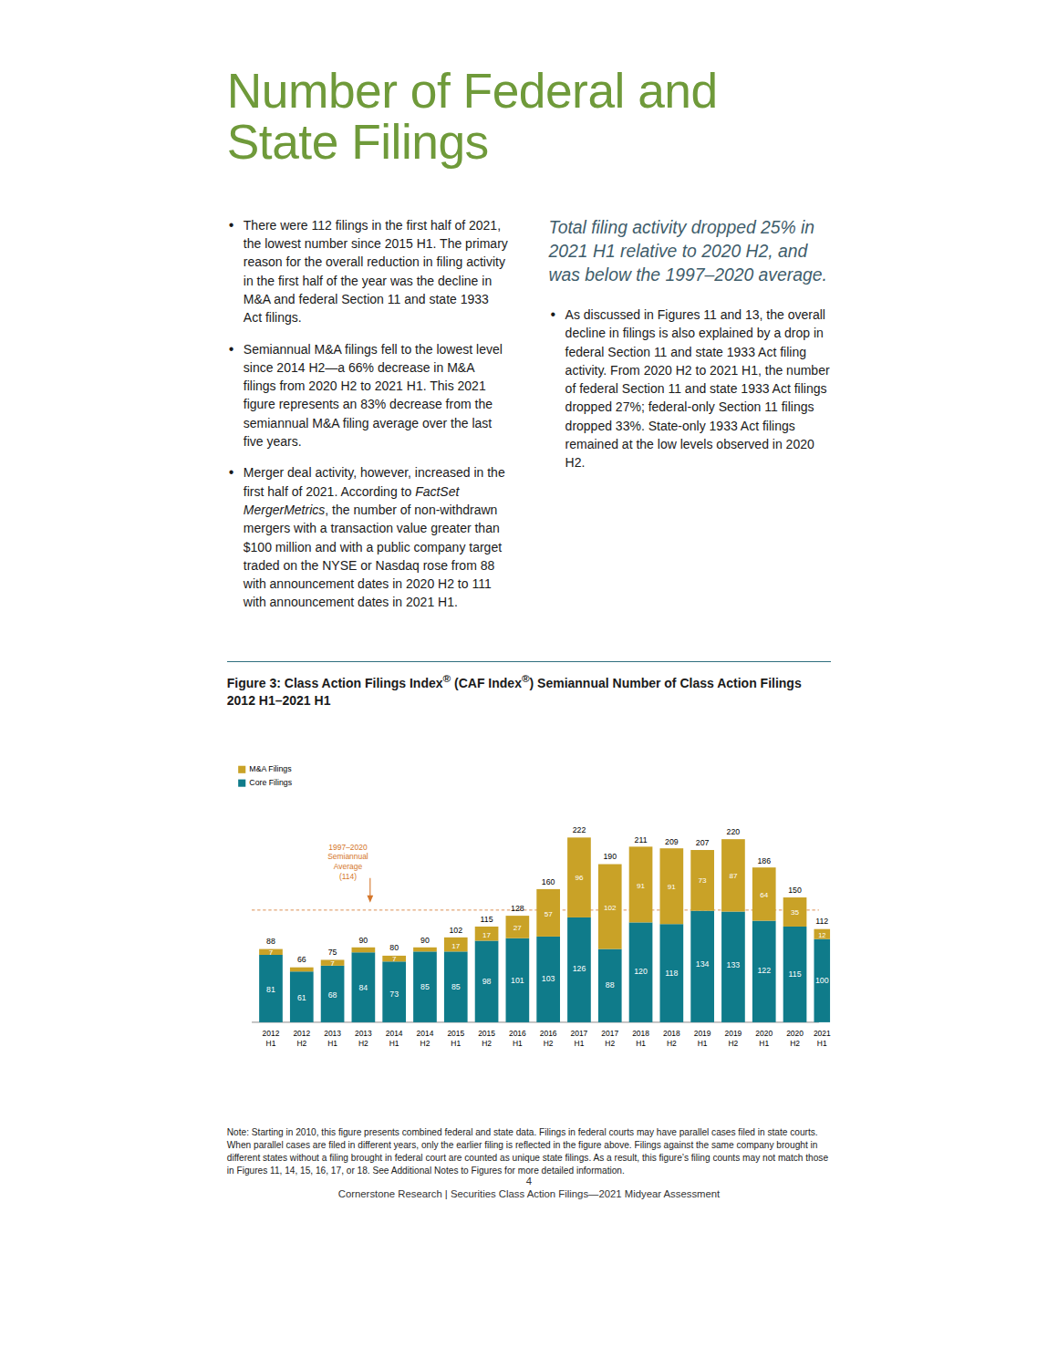Number of Federal and State Filings
There were 112 filings in the first half of 2021, the lowest number since 2015 H1. The primary reason for the overall reduction in filing activity in the first half of the year was the decline in M&A and federal Section 11 and state 1933 Act filings.
Semiannual M&A filings fell to the lowest level since 2014 H2—a 66% decrease in M&A filings from 2020 H2 to 2021 H1. This 2021 figure represents an 83% decrease from the semiannual M&A filing average over the last five years.
Merger deal activity, however, increased in the first half of 2021. According to FactSet MergerMetrics, the number of non-withdrawn mergers with a transaction value greater than $100 million and with a public company target traded on the NYSE or Nasdaq rose from 88 with announcement dates in 2020 H2 to 111 with announcement dates in 2021 H1.
Total filing activity dropped 25% in 2021 H1 relative to 2020 H2, and was below the 1997–2020 average.
As discussed in Figures 11 and 13, the overall decline in filings is also explained by a drop in federal Section 11 and state 1933 Act filing activity. From 2020 H2 to 2021 H1, the number of federal Section 11 and state 1933 Act filings dropped 27%; federal-only Section 11 filings dropped 33%. State-only 1933 Act filings remained at the low levels observed in 2020 H2.
Figure 3: Class Action Filings Index® (CAF Index®) Semiannual Number of Class Action Filings
2012 H1–2021 H1
M&A Filings Core Filings 1997–2020 Semiannual Average (114) 88 81 7 66 61 75 68 7 90 84 80 73 7 90 85 102 85 17 115 98 17 128 101 27 160 103 57 222 126 96 190 88 102 211 120 91 209 118 91 207 134 73 220 133 87 186 122 64 150 115 35 112 100 12 2012H1 2012H2 2013H1 2013H2 2014H1 2014H2 2015H1 2015H2 2016H1 2016H2 2017H1 2017H2 2018H1 2018H2 2019H1 2019H2 2020H1 2020H2 2021H1
Note: Starting in 2010, this figure presents combined federal and state data. Filings in federal courts may have parallel cases filed in state courts. When parallel cases are filed in different years, only the earlier filing is reflected in the figure above. Filings against the same company brought in different states without a filing brought in federal court are counted as unique state filings. As a result, this figure’s filing counts may not match those in Figures 11, 14, 15, 16, 17, or 18. See Additional Notes to Figures for more detailed information.
4 Cornerstone Research | Securities Class Action Filings—2021 Midyear Assessment